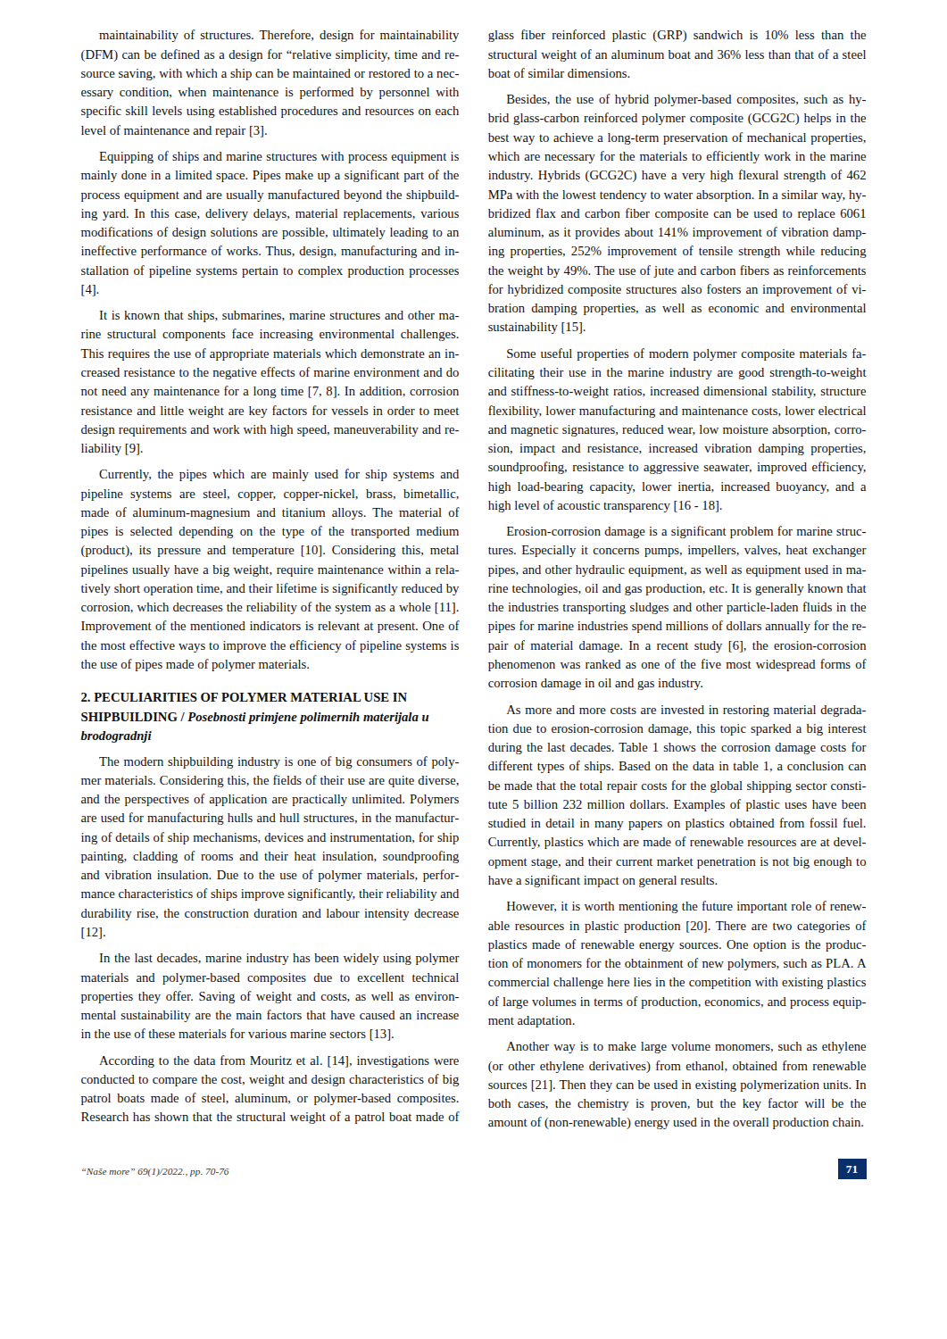maintainability of structures. Therefore, design for maintainability (DFM) can be defined as a design for “relative simplicity, time and resource saving, with which a ship can be maintained or restored to a necessary condition, when maintenance is performed by personnel with specific skill levels using established procedures and resources on each level of maintenance and repair [3].
Equipping of ships and marine structures with process equipment is mainly done in a limited space. Pipes make up a significant part of the process equipment and are usually manufactured beyond the shipbuilding yard. In this case, delivery delays, material replacements, various modifications of design solutions are possible, ultimately leading to an ineffective performance of works. Thus, design, manufacturing and installation of pipeline systems pertain to complex production processes [4].
It is known that ships, submarines, marine structures and other marine structural components face increasing environmental challenges. This requires the use of appropriate materials which demonstrate an increased resistance to the negative effects of marine environment and do not need any maintenance for a long time [7, 8]. In addition, corrosion resistance and little weight are key factors for vessels in order to meet design requirements and work with high speed, maneuverability and reliability [9].
Currently, the pipes which are mainly used for ship systems and pipeline systems are steel, copper, copper-nickel, brass, bimetallic, made of aluminum-magnesium and titanium alloys. The material of pipes is selected depending on the type of the transported medium (product), its pressure and temperature [10]. Considering this, metal pipelines usually have a big weight, require maintenance within a relatively short operation time, and their lifetime is significantly reduced by corrosion, which decreases the reliability of the system as a whole [11]. Improvement of the mentioned indicators is relevant at present. One of the most effective ways to improve the efficiency of pipeline systems is the use of pipes made of polymer materials.
2. PECULIARITIES OF POLYMER MATERIAL USE IN SHIPBUILDING / Posebnosti primjene polimernih materijala u brodogradnji
The modern shipbuilding industry is one of big consumers of polymer materials. Considering this, the fields of their use are quite diverse, and the perspectives of application are practically unlimited. Polymers are used for manufacturing hulls and hull structures, in the manufacturing of details of ship mechanisms, devices and instrumentation, for ship painting, cladding of rooms and their heat insulation, soundproofing and vibration insulation. Due to the use of polymer materials, performance characteristics of ships improve significantly, their reliability and durability rise, the construction duration and labour intensity decrease [12].
In the last decades, marine industry has been widely using polymer materials and polymer-based composites due to excellent technical properties they offer. Saving of weight and costs, as well as environmental sustainability are the main factors that have caused an increase in the use of these materials for various marine sectors [13].
According to the data from Mouritz et al. [14], investigations were conducted to compare the cost, weight and design characteristics of big patrol boats made of steel, aluminum, or polymer-based composites. Research has shown that the structural weight of a patrol boat made of glass fiber reinforced plastic (GRP) sandwich is 10% less than the structural weight of an aluminum boat and 36% less than that of a steel boat of similar dimensions.
Besides, the use of hybrid polymer-based composites, such as hybrid glass-carbon reinforced polymer composite (GCG2C) helps in the best way to achieve a long-term preservation of mechanical properties, which are necessary for the materials to efficiently work in the marine industry. Hybrids (GCG2C) have a very high flexural strength of 462 MPa with the lowest tendency to water absorption. In a similar way, hybridized flax and carbon fiber composite can be used to replace 6061 aluminum, as it provides about 141% improvement of vibration damping properties, 252% improvement of tensile strength while reducing the weight by 49%. The use of jute and carbon fibers as reinforcements for hybridized composite structures also fosters an improvement of vibration damping properties, as well as economic and environmental sustainability [15].
Some useful properties of modern polymer composite materials facilitating their use in the marine industry are good strength-to-weight and stiffness-to-weight ratios, increased dimensional stability, structure flexibility, lower manufacturing and maintenance costs, lower electrical and magnetic signatures, reduced wear, low moisture absorption, corrosion, impact and resistance, increased vibration damping properties, soundproofing, resistance to aggressive seawater, improved efficiency, high load-bearing capacity, lower inertia, increased buoyancy, and a high level of acoustic transparency [16 - 18].
Erosion-corrosion damage is a significant problem for marine structures. Especially it concerns pumps, impellers, valves, heat exchanger pipes, and other hydraulic equipment, as well as equipment used in marine technologies, oil and gas production, etc. It is generally known that the industries transporting sludges and other particle-laden fluids in the pipes for marine industries spend millions of dollars annually for the repair of material damage. In a recent study [6], the erosion-corrosion phenomenon was ranked as one of the five most widespread forms of corrosion damage in oil and gas industry.
As more and more costs are invested in restoring material degradation due to erosion-corrosion damage, this topic sparked a big interest during the last decades. Table 1 shows the corrosion damage costs for different types of ships. Based on the data in table 1, a conclusion can be made that the total repair costs for the global shipping sector constitute 5 billion 232 million dollars. Examples of plastic uses have been studied in detail in many papers on plastics obtained from fossil fuel. Currently, plastics which are made of renewable resources are at development stage, and their current market penetration is not big enough to have a significant impact on general results.
However, it is worth mentioning the future important role of renewable resources in plastic production [20]. There are two categories of plastics made of renewable energy sources. One option is the production of monomers for the obtainment of new polymers, such as PLA. A commercial challenge here lies in the competition with existing plastics of large volumes in terms of production, economics, and process equipment adaptation.
Another way is to make large volume monomers, such as ethylene (or other ethylene derivatives) from ethanol, obtained from renewable sources [21]. Then they can be used in existing polymerization units. In both cases, the chemistry is proven, but the key factor will be the amount of (non-renewable) energy used in the overall production chain.
“Naše more” 69(1)/2022., pp. 70-76
71